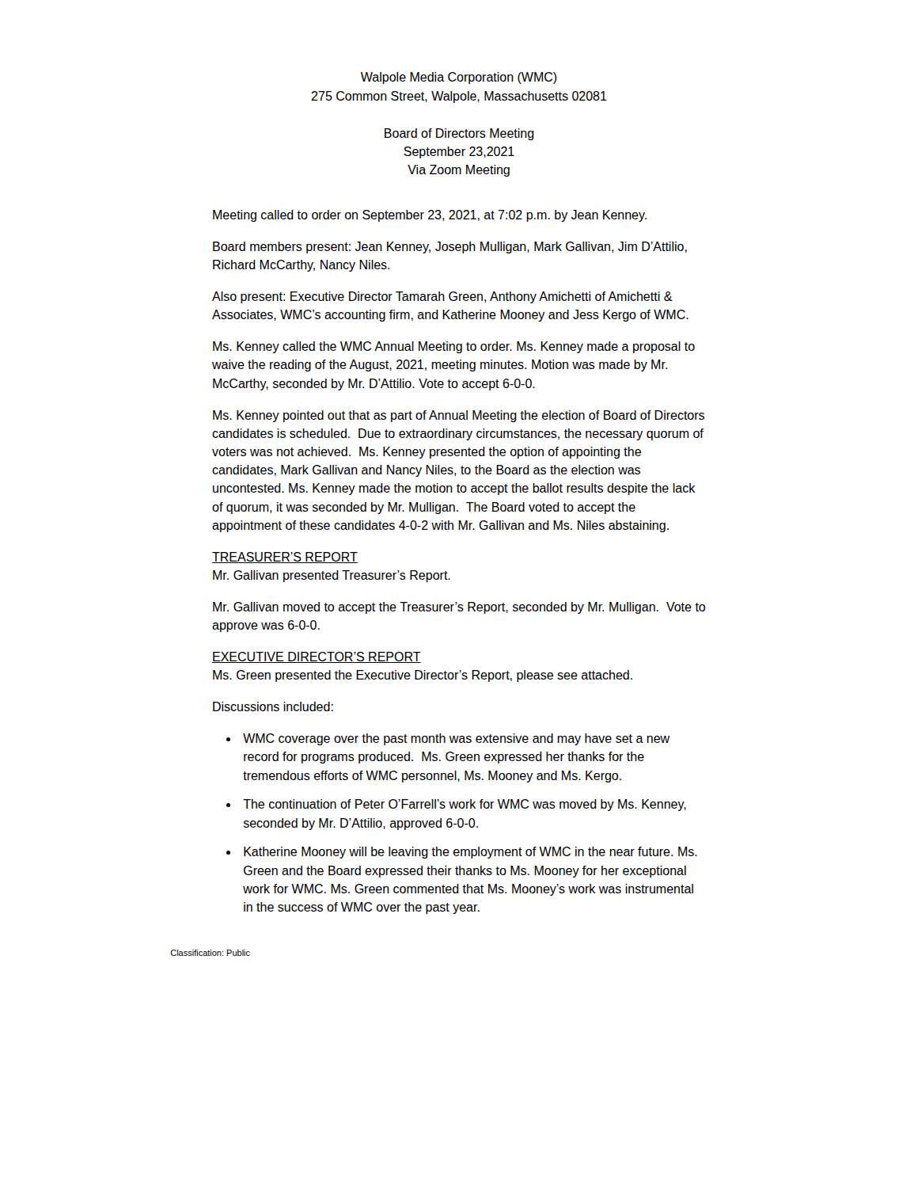Walpole Media Corporation (WMC)
275 Common Street, Walpole, Massachusetts 02081
Board of Directors Meeting
September 23,2021
Via Zoom Meeting
Meeting called to order on September 23, 2021, at 7:02 p.m. by Jean Kenney.
Board members present: Jean Kenney, Joseph Mulligan, Mark Gallivan, Jim D’Attilio, Richard McCarthy, Nancy Niles.
Also present: Executive Director Tamarah Green, Anthony Amichetti of Amichetti & Associates, WMC’s accounting firm, and Katherine Mooney and Jess Kergo of WMC.
Ms. Kenney called the WMC Annual Meeting to order. Ms. Kenney made a proposal to waive the reading of the August, 2021, meeting minutes. Motion was made by Mr. McCarthy, seconded by Mr. D’Attilio. Vote to accept 6-0-0.
Ms. Kenney pointed out that as part of Annual Meeting the election of Board of Directors candidates is scheduled. Due to extraordinary circumstances, the necessary quorum of voters was not achieved. Ms. Kenney presented the option of appointing the candidates, Mark Gallivan and Nancy Niles, to the Board as the election was uncontested. Ms. Kenney made the motion to accept the ballot results despite the lack of quorum, it was seconded by Mr. Mulligan. The Board voted to accept the appointment of these candidates 4-0-2 with Mr. Gallivan and Ms. Niles abstaining.
TREASURER’S REPORT
Mr. Gallivan presented Treasurer’s Report.
Mr. Gallivan moved to accept the Treasurer’s Report, seconded by Mr. Mulligan. Vote to approve was 6-0-0.
EXECUTIVE DIRECTOR’S REPORT
Ms. Green presented the Executive Director’s Report, please see attached.
Discussions included:
WMC coverage over the past month was extensive and may have set a new record for programs produced. Ms. Green expressed her thanks for the tremendous efforts of WMC personnel, Ms. Mooney and Ms. Kergo.
The continuation of Peter O’Farrell’s work for WMC was moved by Ms. Kenney, seconded by Mr. D’Attilio, approved 6-0-0.
Katherine Mooney will be leaving the employment of WMC in the near future. Ms. Green and the Board expressed their thanks to Ms. Mooney for her exceptional work for WMC. Ms. Green commented that Ms. Mooney’s work was instrumental in the success of WMC over the past year.
Classification: Public